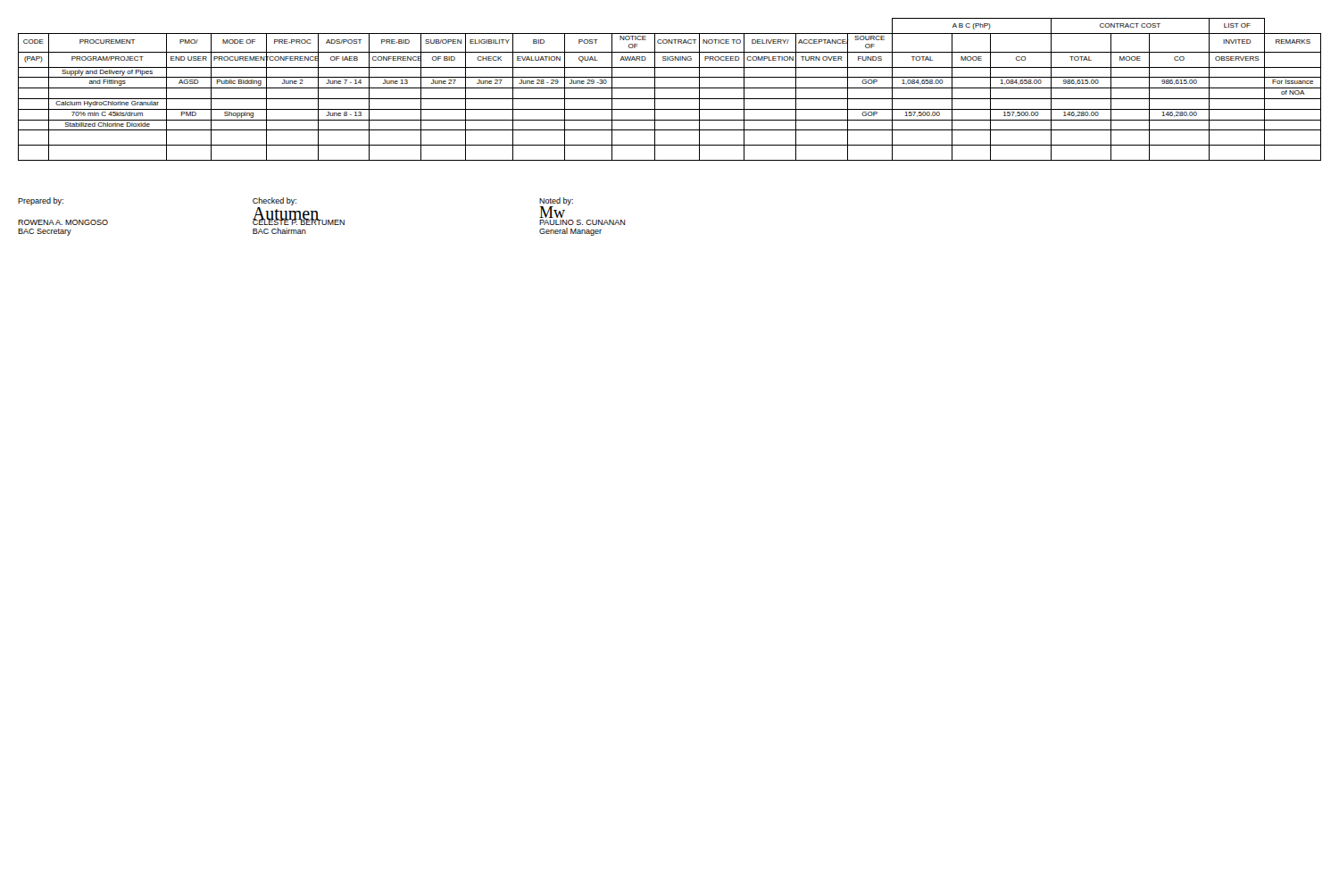| | | | | | | | | | | | | | | | | | A B C (PhP) | CONTRACT COST | LIST OF | |
| --- | --- | --- | --- | --- | --- | --- | --- | --- | --- | --- | --- | --- | --- | --- | --- | --- | --- | --- | --- | --- |
| CODE | PROCUREMENT | PMO/ | MODE OF | PRE-PROC | ADS/POST | PRE-BID | SUB/OPEN | ELIGIBILITY | BID | POST | NOTICE OF | CONTRACT | NOTICE TO | DELIVERY/ | ACCEPTANCE/ | SOURCE OF | | | | | | | INVITED | REMARKS |
| (PAP) | PROGRAM/PROJECT | END USER | PROCUREMENT | CONFERENCE | OF IAEB | CONFERENCE | OF BID | CHECK | EVALUATION | QUAL | AWARD | SIGNING | PROCEED | COMPLETION | TURN OVER | FUNDS | TOTAL | MOOE | CO | TOTAL | MOOE | CO | OBSERVERS | |
| | Supply and Delivery of Pipes | | | | | | | | | | | | | | | | | | | | | | | |
| | and Fittings | AGSD | Public Bidding | June 2 | June 7 - 14 | June 13 | June 27 | June 27 | June 28 - 29 | June 29 -30 | | | | | | GOP | 1,084,658.00 | | 1,084,658.00 | 986,615.00 | | 986,615.00 | | For Issuance |
| | | | | | | | | | | | | | | | | | | | | | | | | of NOA |
| | Calcium HydroChlorine Granular | | | | | | | | | | | | | | | | | | | | | | | |
| | 70% min C 45kls/drum | PMD | Shopping | | June 8 - 13 | | | | | | | | | | | GOP | 157,500.00 | | 157,500.00 | 146,280.00 | | 146,280.00 | | |
| | Stabilized Chlorine Dioxide | | | | | | | | | | | | | | | | | | | | | | | |
| Prepared by: | Checked by: | Noted by: |
| | Autumen | Mw |
| ROWENA A. MONGOSO | CELESTE P. BERTUMEN | PAULINO S. CUNANAN |
| BAC Secretary | BAC Chairman | General Manager |